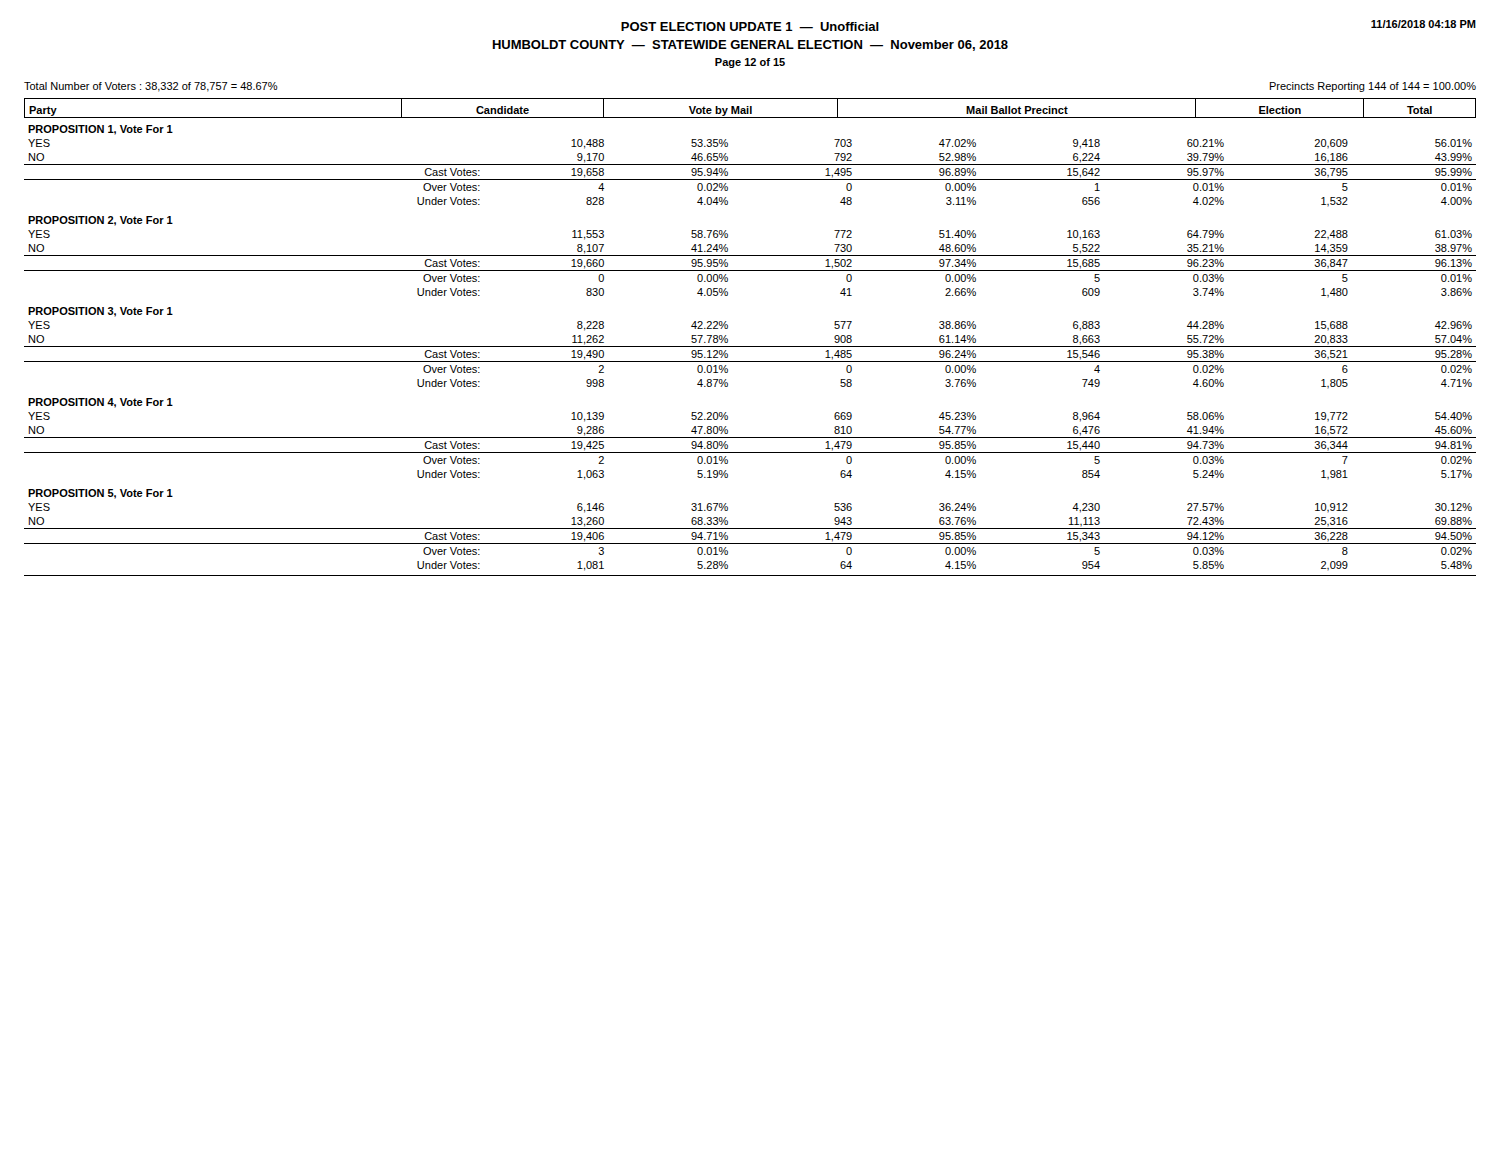11/16/2018 04:18 PM
POST ELECTION UPDATE 1 — Unofficial
HUMBOLDT COUNTY — STATEWIDE GENERAL ELECTION — November 06, 2018
Page 12 of 15
Total Number of Voters : 38,332 of 78,757 = 48.67%
Precincts Reporting 144 of 144 = 100.00%
| Party | Candidate | Vote by Mail | Mail Ballot Precinct | Election | Total |
| --- | --- | --- | --- | --- | --- |
| PROPOSITION 1, Vote For 1 |
| YES | 10,488 | 53.35% | 703 | 47.02% | 9,418 | 60.21% | 20,609 | 56.01% |
| NO | 9,170 | 46.65% | 792 | 52.98% | 6,224 | 39.79% | 16,186 | 43.99% |
| Cast Votes: | 19,658 | 95.94% | 1,495 | 96.89% | 15,642 | 95.97% | 36,795 | 95.99% |
| Over Votes: | 4 | 0.02% | 0 | 0.00% | 1 | 0.01% | 5 | 0.01% |
| Under Votes: | 828 | 4.04% | 48 | 3.11% | 656 | 4.02% | 1,532 | 4.00% |
| PROPOSITION 2, Vote For 1 |
| YES | 11,553 | 58.76% | 772 | 51.40% | 10,163 | 64.79% | 22,488 | 61.03% |
| NO | 8,107 | 41.24% | 730 | 48.60% | 5,522 | 35.21% | 14,359 | 38.97% |
| Cast Votes: | 19,660 | 95.95% | 1,502 | 97.34% | 15,685 | 96.23% | 36,847 | 96.13% |
| Over Votes: | 0 | 0.00% | 0 | 0.00% | 5 | 0.03% | 5 | 0.01% |
| Under Votes: | 830 | 4.05% | 41 | 2.66% | 609 | 3.74% | 1,480 | 3.86% |
| PROPOSITION 3, Vote For 1 |
| YES | 8,228 | 42.22% | 577 | 38.86% | 6,883 | 44.28% | 15,688 | 42.96% |
| NO | 11,262 | 57.78% | 908 | 61.14% | 8,663 | 55.72% | 20,833 | 57.04% |
| Cast Votes: | 19,490 | 95.12% | 1,485 | 96.24% | 15,546 | 95.38% | 36,521 | 95.28% |
| Over Votes: | 2 | 0.01% | 0 | 0.00% | 4 | 0.02% | 6 | 0.02% |
| Under Votes: | 998 | 4.87% | 58 | 3.76% | 749 | 4.60% | 1,805 | 4.71% |
| PROPOSITION 4, Vote For 1 |
| YES | 10,139 | 52.20% | 669 | 45.23% | 8,964 | 58.06% | 19,772 | 54.40% |
| NO | 9,286 | 47.80% | 810 | 54.77% | 6,476 | 41.94% | 16,572 | 45.60% |
| Cast Votes: | 19,425 | 94.80% | 1,479 | 95.85% | 15,440 | 94.73% | 36,344 | 94.81% |
| Over Votes: | 2 | 0.01% | 0 | 0.00% | 5 | 0.03% | 7 | 0.02% |
| Under Votes: | 1,063 | 5.19% | 64 | 4.15% | 854 | 5.24% | 1,981 | 5.17% |
| PROPOSITION 5, Vote For 1 |
| YES | 6,146 | 31.67% | 536 | 36.24% | 4,230 | 27.57% | 10,912 | 30.12% |
| NO | 13,260 | 68.33% | 943 | 63.76% | 11,113 | 72.43% | 25,316 | 69.88% |
| Cast Votes: | 19,406 | 94.71% | 1,479 | 95.85% | 15,343 | 94.12% | 36,228 | 94.50% |
| Over Votes: | 3 | 0.01% | 0 | 0.00% | 5 | 0.03% | 8 | 0.02% |
| Under Votes: | 1,081 | 5.28% | 64 | 4.15% | 954 | 5.85% | 2,099 | 5.48% |